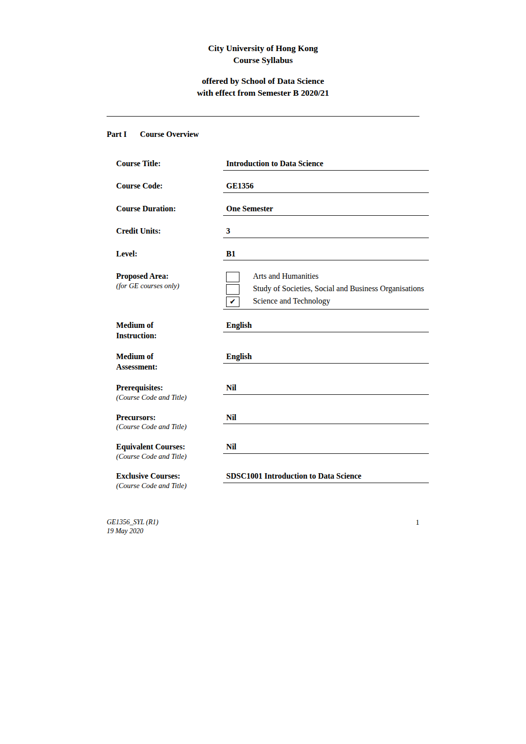City University of Hong Kong
Course Syllabus
offered by School of Data Science
with effect from Semester B 2020/21
Part ICourse Overview
| Course Title: | Introduction to Data Science |
| Course Code: | GE1356 |
| Course Duration: | One Semester |
| Credit Units: | 3 |
| Level: | B1 |
| Proposed Area: (for GE courses only) | Arts and Humanities Study of Societies, Social and Business Organisations Science and Technology |
| Medium of Instruction: | English |
| Medium of Assessment: | English |
| Prerequisites: (Course Code and Title) | Nil |
| Precursors: (Course Code and Title) | Nil |
| Equivalent Courses: (Course Code and Title) | Nil |
| Exclusive Courses: (Course Code and Title) | SDSC1001 Introduction to Data Science |
GE1356_SYL (R1)
19 May 2020
1